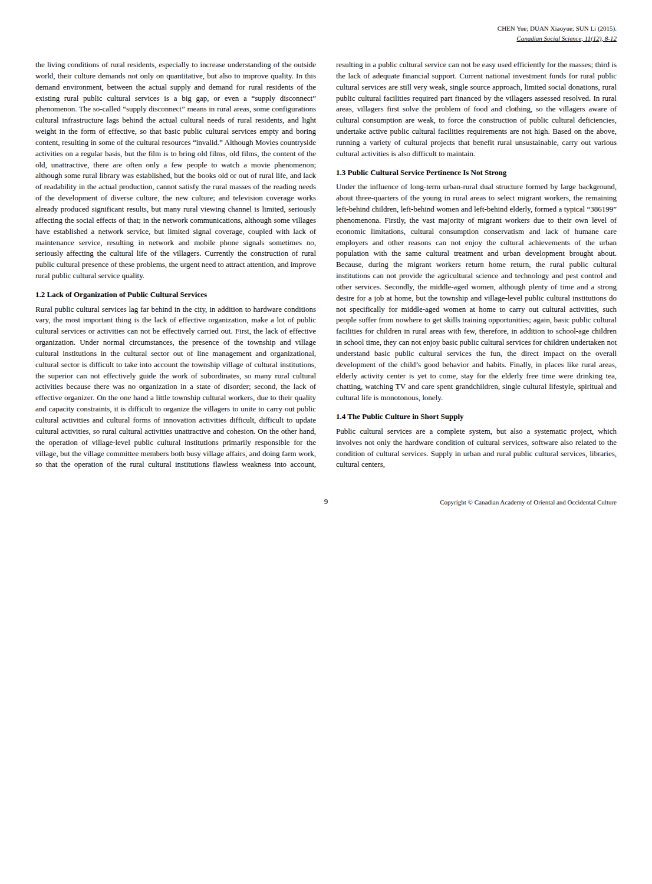CHEN Yue; DUAN Xiaoyue; SUN Li (2015). Canadian Social Science, 11(12), 8-12
the living conditions of rural residents, especially to increase understanding of the outside world, their culture demands not only on quantitative, but also to improve quality. In this demand environment, between the actual supply and demand for rural residents of the existing rural public cultural services is a big gap, or even a “supply disconnect” phenomenon. The so-called “supply disconnect” means in rural areas, some configurations cultural infrastructure lags behind the actual cultural needs of rural residents, and light weight in the form of effective, so that basic public cultural services empty and boring content, resulting in some of the cultural resources “invalid.” Although Movies countryside activities on a regular basis, but the film is to bring old films, old films, the content of the old, unattractive, there are often only a few people to watch a movie phenomenon; although some rural library was established, but the books old or out of rural life, and lack of readability in the actual production, cannot satisfy the rural masses of the reading needs of the development of diverse culture, the new culture; and television coverage works already produced significant results, but many rural viewing channel is limited, seriously affecting the social effects of that; in the network communications, although some villages have established a network service, but limited signal coverage, coupled with lack of maintenance service, resulting in network and mobile phone signals sometimes no, seriously affecting the cultural life of the villagers. Currently the construction of rural public cultural presence of these problems, the urgent need to attract attention, and improve rural public cultural service quality.
1.2 Lack of Organization of Public Cultural Services
Rural public cultural services lag far behind in the city, in addition to hardware conditions vary, the most important thing is the lack of effective organization, make a lot of public cultural services or activities can not be effectively carried out. First, the lack of effective organization. Under normal circumstances, the presence of the township and village cultural institutions in the cultural sector out of line management and organizational, cultural sector is difficult to take into account the township village of cultural institutions, the superior can not effectively guide the work of subordinates, so many rural cultural activities because there was no organization in a state of disorder; second, the lack of effective organizer. On the one hand a little township cultural workers, due to their quality and capacity constraints, it is difficult to organize the villagers to unite to carry out public cultural activities and cultural forms of innovation activities difficult, difficult to update cultural activities, so rural cultural activities unattractive and cohesion. On the other hand, the operation of village-level public cultural institutions primarily responsible for the village, but the village committee members both busy village affairs, and doing farm work, so that the operation of the rural cultural institutions flawless weakness into account, resulting in a public cultural service can not be easy used efficiently for the masses; third is the lack of adequate financial support. Current national investment funds for rural public cultural services are still very weak, single source approach, limited social donations, rural public cultural facilities required part financed by the villagers assessed resolved. In rural areas, villagers first solve the problem of food and clothing, so the villagers aware of cultural consumption are weak, to force the construction of public cultural deficiencies, undertake active public cultural facilities requirements are not high. Based on the above, running a variety of cultural projects that benefit rural unsustainable, carry out various cultural activities is also difficult to maintain.
1.3 Public Cultural Service Pertinence Is Not Strong
Under the influence of long-term urban-rural dual structure formed by large background, about three-quarters of the young in rural areas to select migrant workers, the remaining left-behind children, left-behind women and left-behind elderly, formed a typical “386199” phenomenona. Firstly, the vast majority of migrant workers due to their own level of economic limitations, cultural consumption conservatism and lack of humane care employers and other reasons can not enjoy the cultural achievements of the urban population with the same cultural treatment and urban development brought about. Because, during the migrant workers return home return, the rural public cultural institutions can not provide the agricultural science and technology and pest control and other services. Secondly, the middle-aged women, although plenty of time and a strong desire for a job at home, but the township and village-level public cultural institutions do not specifically for middle-aged women at home to carry out cultural activities, such people suffer from nowhere to get skills training opportunities; again, basic public cultural facilities for children in rural areas with few, therefore, in addition to school-age children in school time, they can not enjoy basic public cultural services for children undertaken not understand basic public cultural services the fun, the direct impact on the overall development of the child’s good behavior and habits. Finally, in places like rural areas, elderly activity center is yet to come, stay for the elderly free time were drinking tea, chatting, watching TV and care spent grandchildren, single cultural lifestyle, spiritual and cultural life is monotonous, lonely.
1.4 The Public Culture in Short Supply
Public cultural services are a complete system, but also a systematic project, which involves not only the hardware condition of cultural services, software also related to the condition of cultural services. Supply in urban and rural public cultural services, libraries, cultural centers,
9 Copyright © Canadian Academy of Oriental and Occidental Culture